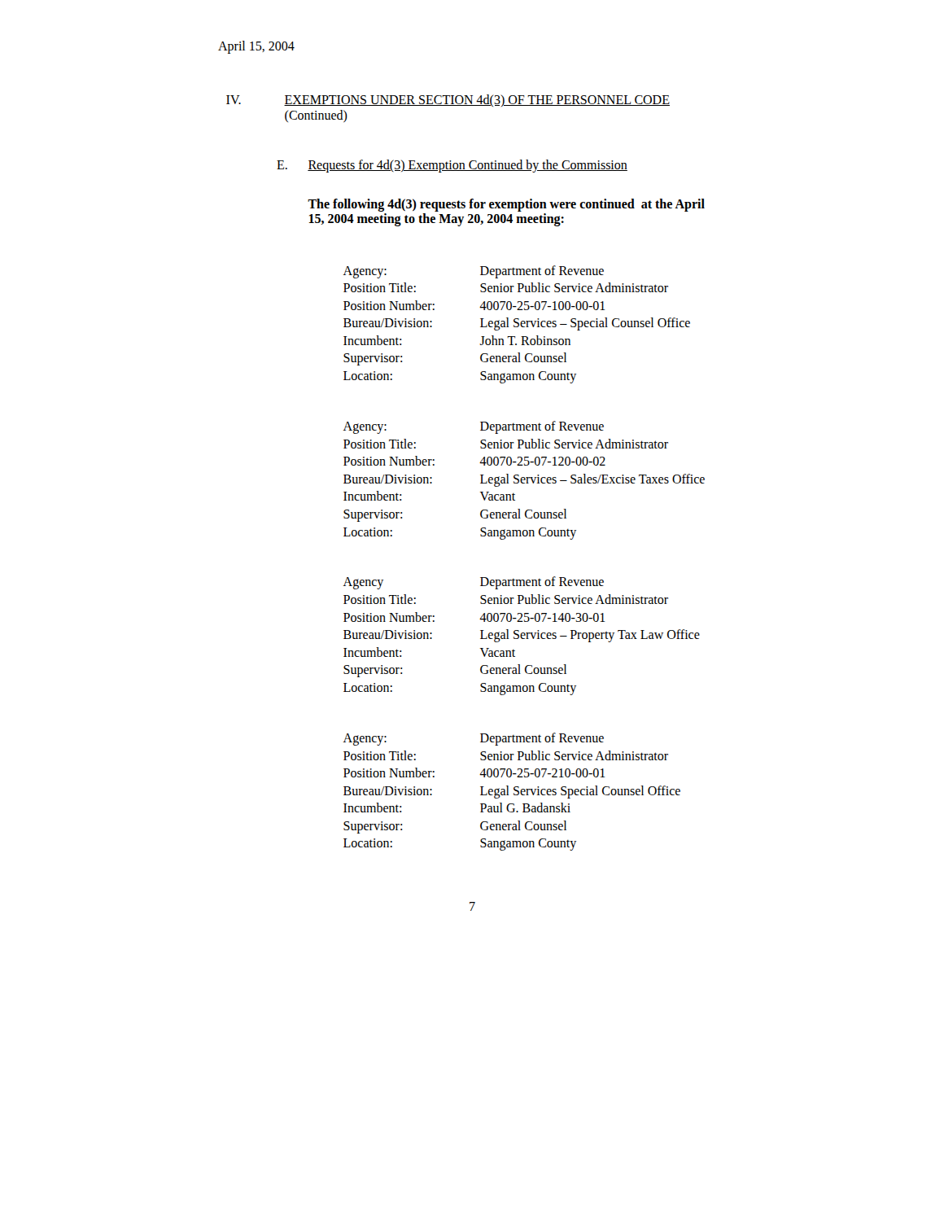April 15, 2004
IV.
EXEMPTIONS UNDER SECTION 4d(3) OF THE PERSONNEL CODE (Continued)
E.
Requests for 4d(3) Exemption Continued by the Commission
The following 4d(3) requests for exemption were continued at the April 15, 2004 meeting to the May 20, 2004 meeting:
Agency:
Department of Revenue
Position Title:
Senior Public Service Administrator
Position Number:
40070-25-07-100-00-01
Bureau/Division:
Legal Services – Special Counsel Office
Incumbent:
John T. Robinson
Supervisor:
General Counsel
Location:
Sangamon County
Agency:
Department of Revenue
Position Title:
Senior Public Service Administrator
Position Number:
40070-25-07-120-00-02
Bureau/Division:
Legal Services – Sales/Excise Taxes Office
Incumbent:
Vacant
Supervisor:
General Counsel
Location:
Sangamon County
Agency
Department of Revenue
Position Title:
Senior Public Service Administrator
Position Number:
40070-25-07-140-30-01
Bureau/Division:
Legal Services – Property Tax Law Office
Incumbent:
Vacant
Supervisor:
General Counsel
Location:
Sangamon County
Agency:
Department of Revenue
Position Title:
Senior Public Service Administrator
Position Number:
40070-25-07-210-00-01
Bureau/Division:
Legal Services Special Counsel Office
Incumbent:
Paul G. Badanski
Supervisor:
General Counsel
Location:
Sangamon County
7